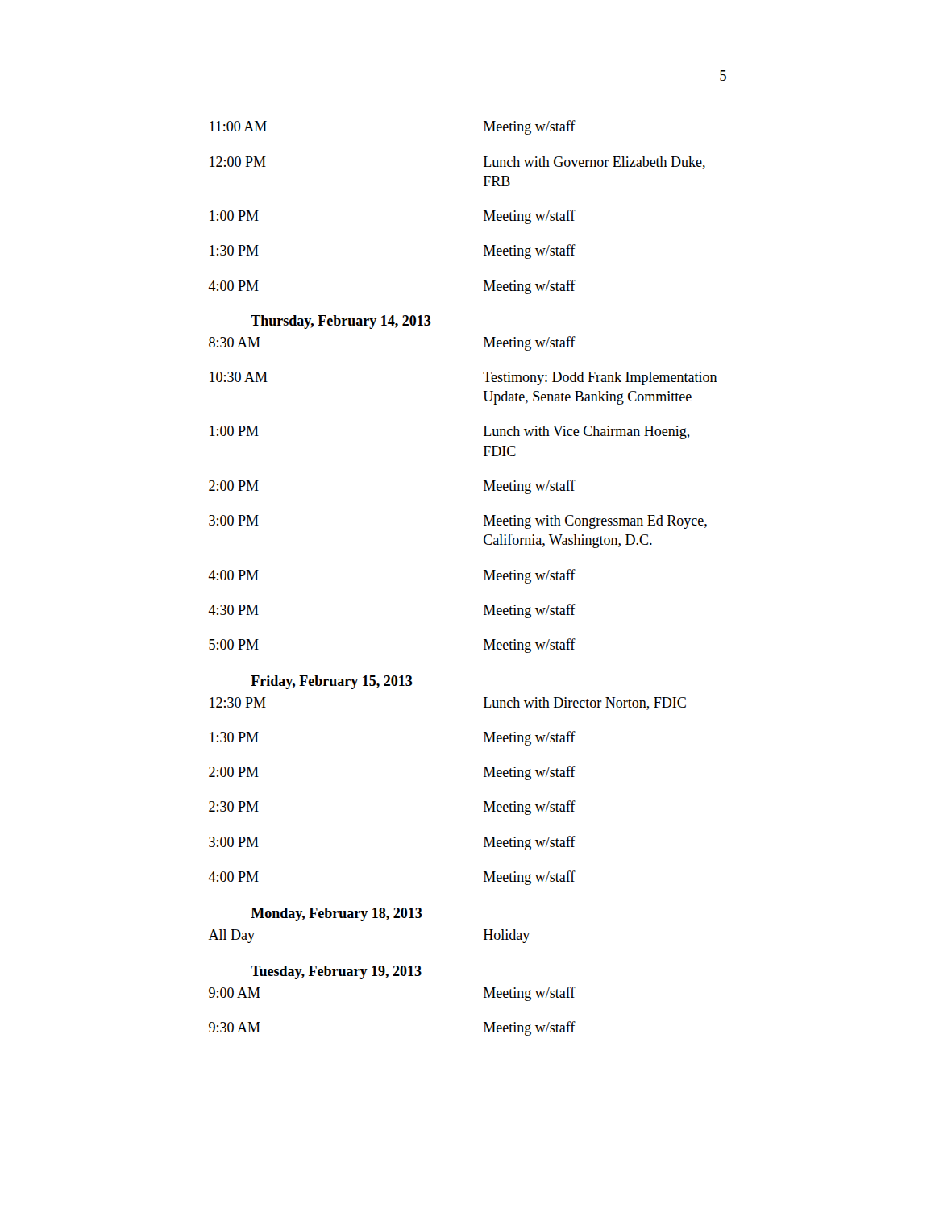5
| 11:00 AM | Meeting w/staff |
| 12:00 PM | Lunch with Governor Elizabeth Duke, FRB |
| 1:00 PM | Meeting w/staff |
| 1:30 PM | Meeting w/staff |
| 4:00 PM | Meeting w/staff |
Thursday, February 14, 2013
| 8:30 AM | Meeting w/staff |
| 10:30 AM | Testimony: Dodd Frank Implementation Update, Senate Banking Committee |
| 1:00 PM | Lunch with Vice Chairman Hoenig, FDIC |
| 2:00 PM | Meeting w/staff |
| 3:00 PM | Meeting with Congressman Ed Royce, California, Washington, D.C. |
| 4:00 PM | Meeting w/staff |
| 4:30 PM | Meeting w/staff |
| 5:00 PM | Meeting w/staff |
Friday, February 15, 2013
| 12:30 PM | Lunch with Director Norton, FDIC |
| 1:30 PM | Meeting w/staff |
| 2:00 PM | Meeting w/staff |
| 2:30 PM | Meeting w/staff |
| 3:00 PM | Meeting w/staff |
| 4:00 PM | Meeting w/staff |
Monday, February 18, 2013
| All Day | Holiday |
Tuesday, February 19, 2013
| 9:00 AM | Meeting w/staff |
| 9:30 AM | Meeting w/staff |